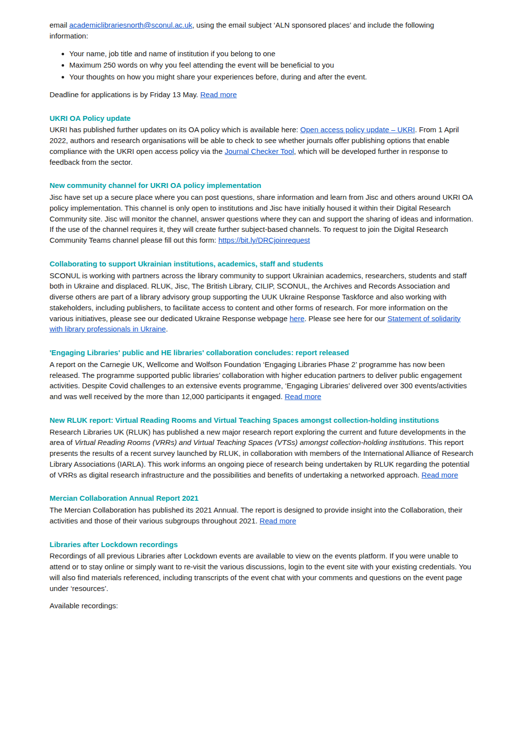email academiclibrariesnorth@sconul.ac.uk, using the email subject ‘ALN sponsored places’ and include the following information:
Your name, job title and name of institution if you belong to one
Maximum 250 words on why you feel attending the event will be beneficial to you
Your thoughts on how you might share your experiences before, during and after the event.
Deadline for applications is by Friday 13 May. Read more
UKRI OA Policy update
UKRI has published further updates on its OA policy which is available here: Open access policy update – UKRI. From 1 April 2022, authors and research organisations will be able to check to see whether journals offer publishing options that enable compliance with the UKRI open access policy via the Journal Checker Tool, which will be developed further in response to feedback from the sector.
New community channel for UKRI OA policy implementation
Jisc have set up a secure place where you can post questions, share information and learn from Jisc and others around UKRI OA policy implementation. This channel is only open to institutions and Jisc have initially housed it within their Digital Research Community site. Jisc will monitor the channel, answer questions where they can and support the sharing of ideas and information. If the use of the channel requires it, they will create further subject-based channels. To request to join the Digital Research Community Teams channel please fill out this form: https://bit.ly/DRCjoinrequest
Collaborating to support Ukrainian institutions, academics, staff and students
SCONUL is working with partners across the library community to support Ukrainian academics, researchers, students and staff both in Ukraine and displaced. RLUK, Jisc, The British Library, CILIP, SCONUL, the Archives and Records Association and diverse others are part of a library advisory group supporting the UUK Ukraine Response Taskforce and also working with stakeholders, including publishers, to facilitate access to content and other forms of research. For more information on the various initiatives, please see our dedicated Ukraine Response webpage here. Please see here for our Statement of solidarity with library professionals in Ukraine.
'Engaging Libraries' public and HE libraries' collaboration concludes: report released
A report on the Carnegie UK, Wellcome and Wolfson Foundation ‘Engaging Libraries Phase 2’ programme has now been released. The programme supported public libraries’ collaboration with higher education partners to deliver public engagement activities. Despite Covid challenges to an extensive events programme, ‘Engaging Libraries’ delivered over 300 events/activities and was well received by the more than 12,000 participants it engaged. Read more
New RLUK report: Virtual Reading Rooms and Virtual Teaching Spaces amongst collection-holding institutions
Research Libraries UK (RLUK) has published a new major research report exploring the current and future developments in the area of Virtual Reading Rooms (VRRs) and Virtual Teaching Spaces (VTSs) amongst collection-holding institutions. This report presents the results of a recent survey launched by RLUK, in collaboration with members of the International Alliance of Research Library Associations (IARLA). This work informs an ongoing piece of research being undertaken by RLUK regarding the potential of VRRs as digital research infrastructure and the possibilities and benefits of undertaking a networked approach. Read more
Mercian Collaboration Annual Report 2021
The Mercian Collaboration has published its 2021 Annual. The report is designed to provide insight into the Collaboration, their activities and those of their various subgroups throughout 2021. Read more
Libraries after Lockdown recordings
Recordings of all previous Libraries after Lockdown events are available to view on the events platform. If you were unable to attend or to stay online or simply want to re-visit the various discussions, login to the event site with your existing credentials. You will also find materials referenced, including transcripts of the event chat with your comments and questions on the event page under ‘resources’.
Available recordings: